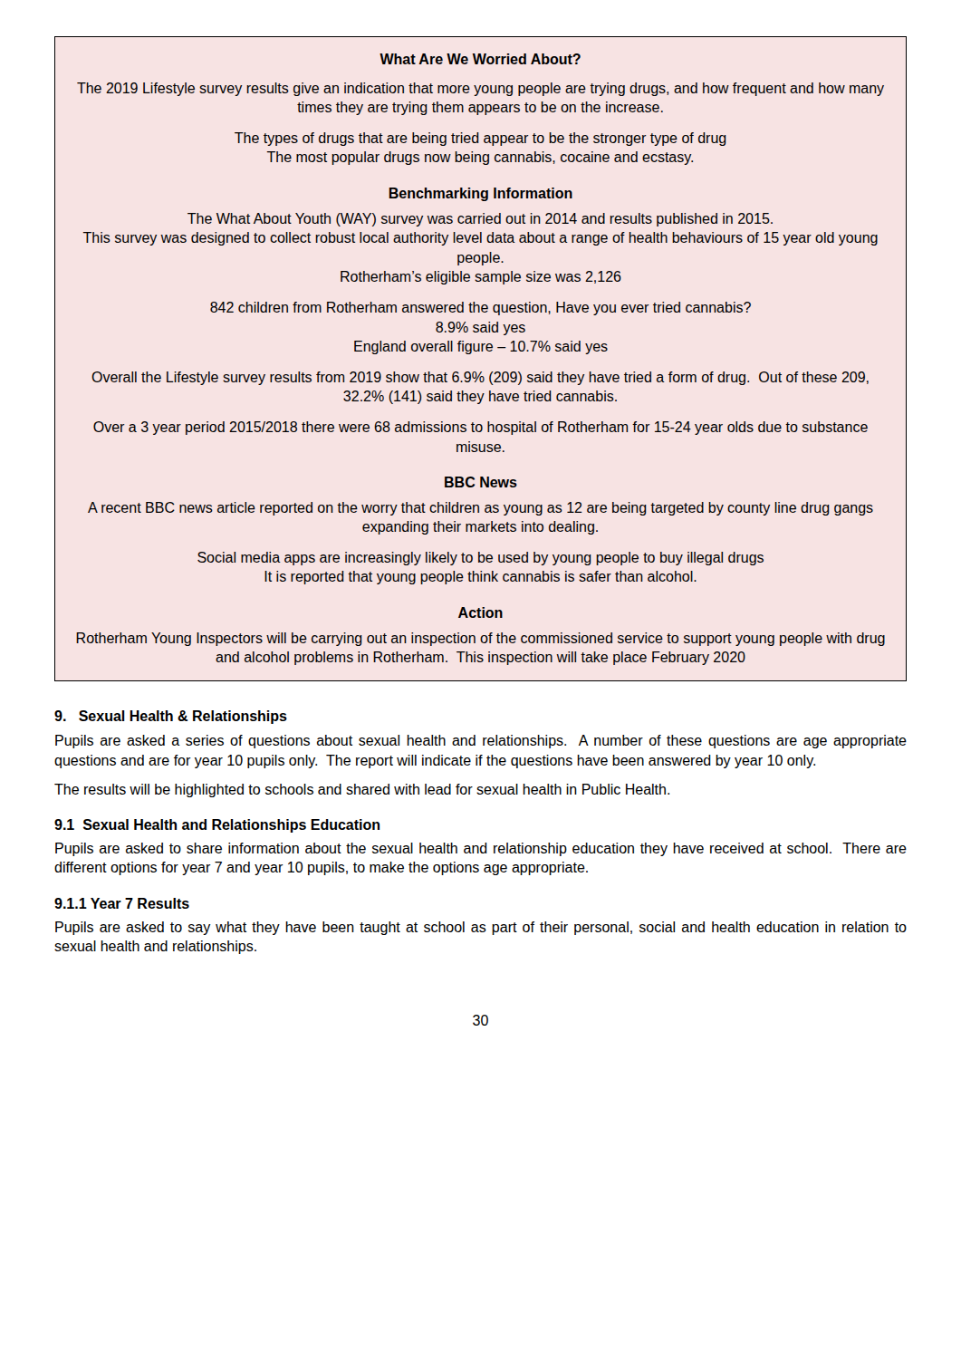What Are We Worried About?
The 2019 Lifestyle survey results give an indication that more young people are trying drugs, and how frequent and how many times they are trying them appears to be on the increase.
The types of drugs that are being tried appear to be the stronger type of drug
The most popular drugs now being cannabis, cocaine and ecstasy.
Benchmarking Information
The What About Youth (WAY) survey was carried out in 2014 and results published in 2015.
This survey was designed to collect robust local authority level data about a range of health behaviours of 15 year old young people.
Rotherham’s eligible sample size was 2,126
842 children from Rotherham answered the question, Have you ever tried cannabis?
8.9% said yes
England overall figure – 10.7% said yes
Overall the Lifestyle survey results from 2019 show that 6.9% (209) said they have tried a form of drug. Out of these 209, 32.2% (141) said they have tried cannabis.
Over a 3 year period 2015/2018 there were 68 admissions to hospital of Rotherham for 15-24 year olds due to substance misuse.
BBC News
A recent BBC news article reported on the worry that children as young as 12 are being targeted by county line drug gangs expanding their markets into dealing.
Social media apps are increasingly likely to be used by young people to buy illegal drugs
It is reported that young people think cannabis is safer than alcohol.
Action
Rotherham Young Inspectors will be carrying out an inspection of the commissioned service to support young people with drug and alcohol problems in Rotherham. This inspection will take place February 2020
9. Sexual Health & Relationships
Pupils are asked a series of questions about sexual health and relationships. A number of these questions are age appropriate questions and are for year 10 pupils only. The report will indicate if the questions have been answered by year 10 only.
The results will be highlighted to schools and shared with lead for sexual health in Public Health.
9.1 Sexual Health and Relationships Education
Pupils are asked to share information about the sexual health and relationship education they have received at school. There are different options for year 7 and year 10 pupils, to make the options age appropriate.
9.1.1 Year 7 Results
Pupils are asked to say what they have been taught at school as part of their personal, social and health education in relation to sexual health and relationships.
30